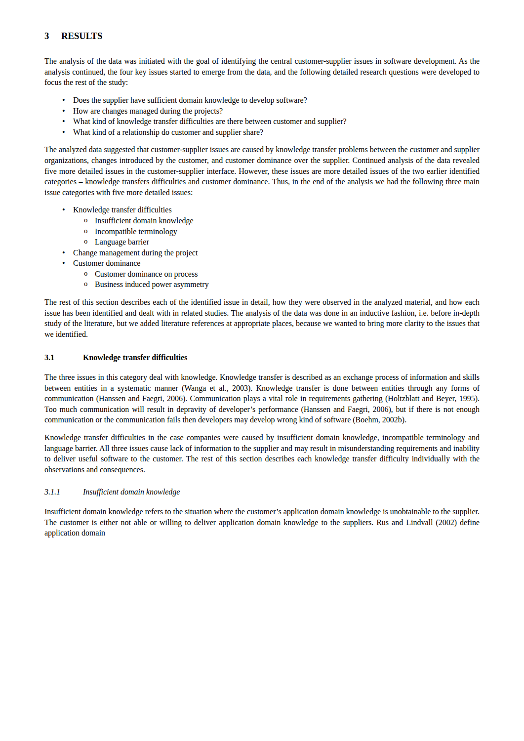3 RESULTS
The analysis of the data was initiated with the goal of identifying the central customer-supplier issues in software development. As the analysis continued, the four key issues started to emerge from the data, and the following detailed research questions were developed to focus the rest of the study:
Does the supplier have sufficient domain knowledge to develop software?
How are changes managed during the projects?
What kind of knowledge transfer difficulties are there between customer and supplier?
What kind of a relationship do customer and supplier share?
The analyzed data suggested that customer-supplier issues are caused by knowledge transfer problems between the customer and supplier organizations, changes introduced by the customer, and customer dominance over the supplier. Continued analysis of the data revealed five more detailed issues in the customer-supplier interface. However, these issues are more detailed issues of the two earlier identified categories – knowledge transfers difficulties and customer dominance. Thus, in the end of the analysis we had the following three main issue categories with five more detailed issues:
Knowledge transfer difficulties
Insufficient domain knowledge
Incompatible terminology
Language barrier
Change management during the project
Customer dominance
Customer dominance on process
Business induced power asymmetry
The rest of this section describes each of the identified issue in detail, how they were observed in the analyzed material, and how each issue has been identified and dealt with in related studies. The analysis of the data was done in an inductive fashion, i.e. before in-depth study of the literature, but we added literature references at appropriate places, because we wanted to bring more clarity to the issues that we identified.
3.1 Knowledge transfer difficulties
The three issues in this category deal with knowledge. Knowledge transfer is described as an exchange process of information and skills between entities in a systematic manner (Wanga et al., 2003). Knowledge transfer is done between entities through any forms of communication (Hanssen and Faegri, 2006). Communication plays a vital role in requirements gathering (Holtzblatt and Beyer, 1995). Too much communication will result in depravity of developer’s performance (Hanssen and Faegri, 2006), but if there is not enough communication or the communication fails then developers may develop wrong kind of software (Boehm, 2002b).
Knowledge transfer difficulties in the case companies were caused by insufficient domain knowledge, incompatible terminology and language barrier. All three issues cause lack of information to the supplier and may result in misunderstanding requirements and inability to deliver useful software to the customer. The rest of this section describes each knowledge transfer difficulty individually with the observations and consequences.
3.1.1 Insufficient domain knowledge
Insufficient domain knowledge refers to the situation where the customer’s application domain knowledge is unobtainable to the supplier. The customer is either not able or willing to deliver application domain knowledge to the suppliers. Rus and Lindvall (2002) define application domain